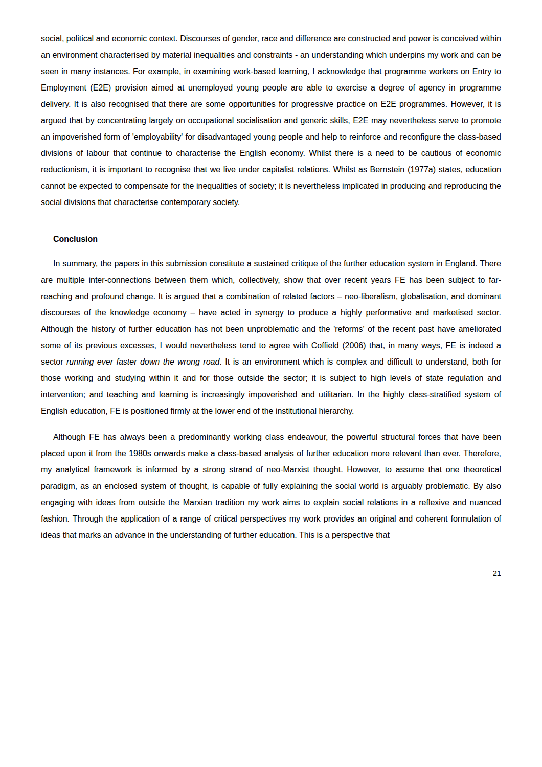social, political and economic context. Discourses of gender, race and difference are constructed and power is conceived within an environment characterised by material inequalities and constraints - an understanding which underpins my work and can be seen in many instances. For example, in examining work-based learning, I acknowledge that programme workers on Entry to Employment (E2E) provision aimed at unemployed young people are able to exercise a degree of agency in programme delivery. It is also recognised that there are some opportunities for progressive practice on E2E programmes. However, it is argued that by concentrating largely on occupational socialisation and generic skills, E2E may nevertheless serve to promote an impoverished form of 'employability' for disadvantaged young people and help to reinforce and reconfigure the class-based divisions of labour that continue to characterise the English economy. Whilst there is a need to be cautious of economic reductionism, it is important to recognise that we live under capitalist relations. Whilst as Bernstein (1977a) states, education cannot be expected to compensate for the inequalities of society; it is nevertheless implicated in producing and reproducing the social divisions that characterise contemporary society.
Conclusion
In summary, the papers in this submission constitute a sustained critique of the further education system in England. There are multiple inter-connections between them which, collectively, show that over recent years FE has been subject to far-reaching and profound change. It is argued that a combination of related factors – neo-liberalism, globalisation, and dominant discourses of the knowledge economy – have acted in synergy to produce a highly performative and marketised sector. Although the history of further education has not been unproblematic and the 'reforms' of the recent past have ameliorated some of its previous excesses, I would nevertheless tend to agree with Coffield (2006) that, in many ways, FE is indeed a sector running ever faster down the wrong road. It is an environment which is complex and difficult to understand, both for those working and studying within it and for those outside the sector; it is subject to high levels of state regulation and intervention; and teaching and learning is increasingly impoverished and utilitarian. In the highly class-stratified system of English education, FE is positioned firmly at the lower end of the institutional hierarchy.
Although FE has always been a predominantly working class endeavour, the powerful structural forces that have been placed upon it from the 1980s onwards make a class-based analysis of further education more relevant than ever. Therefore, my analytical framework is informed by a strong strand of neo-Marxist thought. However, to assume that one theoretical paradigm, as an enclosed system of thought, is capable of fully explaining the social world is arguably problematic. By also engaging with ideas from outside the Marxian tradition my work aims to explain social relations in a reflexive and nuanced fashion. Through the application of a range of critical perspectives my work provides an original and coherent formulation of ideas that marks an advance in the understanding of further education. This is a perspective that
21